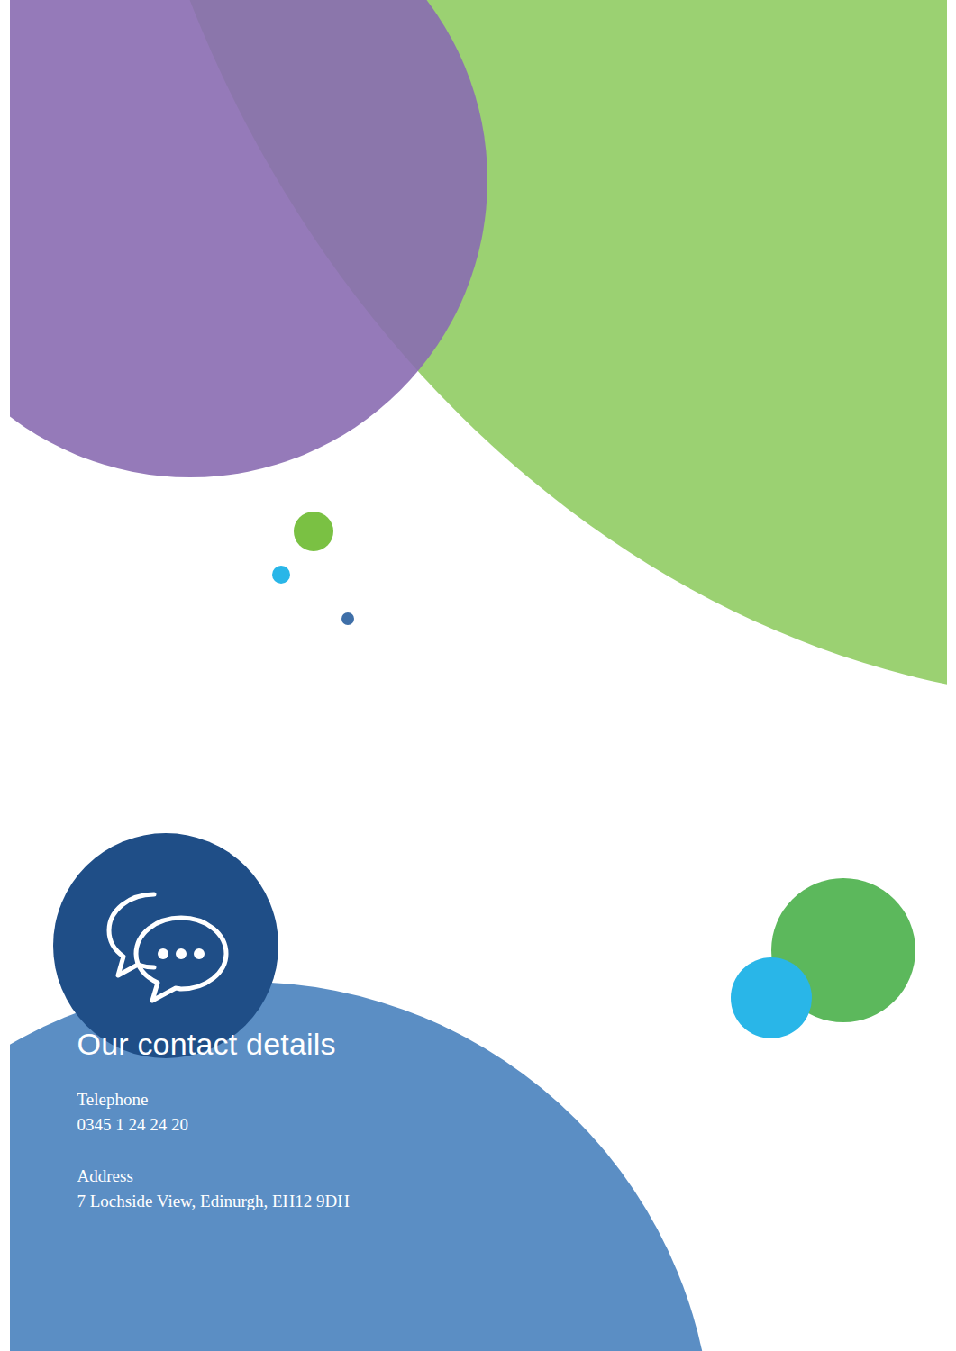Our contact details
Telephone
0345 1 24 24 20
Address
7 Lochside View, Edinurgh, EH12 9DH